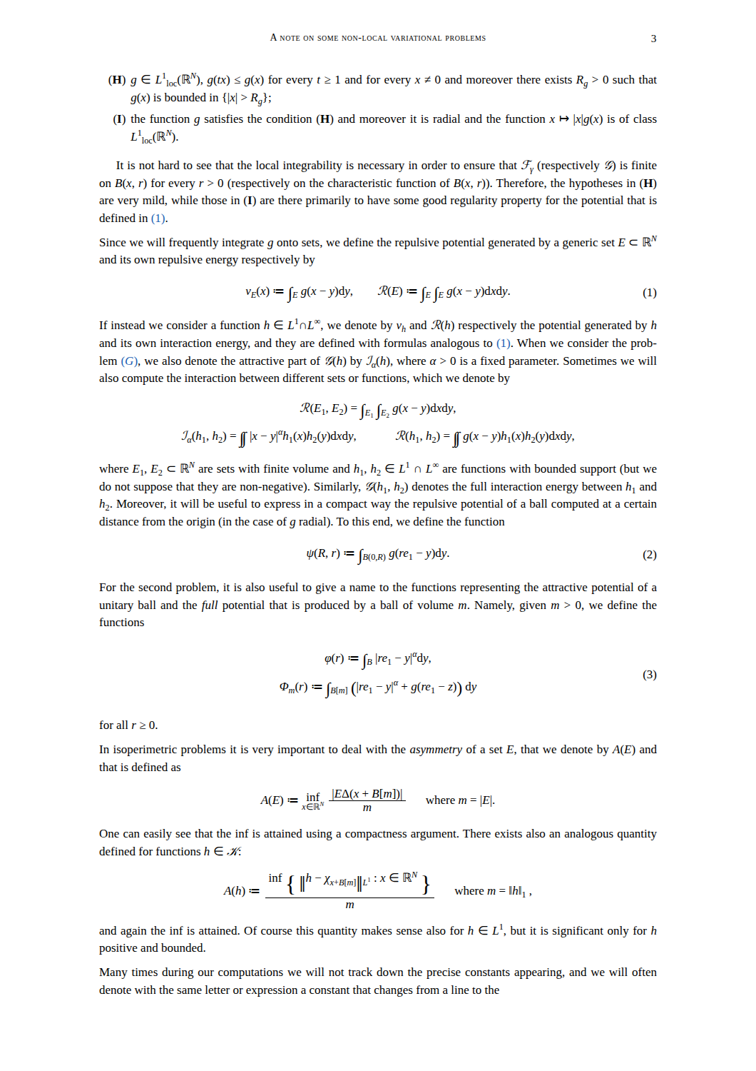A note on some non-local variational problems 3
(H) g ∈ L1loc(ℝN), g(tx) ≤ g(x) for every t ≥ 1 and for every x ≠ 0 and moreover there exists Rg > 0 such that g(x) is bounded in {|x| > Rg};
(I) the function g satisfies the condition (H) and moreover it is radial and the function x ↦ |x|g(x) is of class L1loc(ℝN).
It is not hard to see that the local integrability is necessary in order to ensure that ℱγ (respectively 𝒢) is finite on B(x, r) for every r > 0 (respectively on the characteristic function of B(x, r)). Therefore, the hypotheses in (H) are very mild, while those in (I) are there primarily to have some good regularity property for the potential that is defined in (1).
Since we will frequently integrate g onto sets, we define the repulsive potential generated by a generic set E ⊂ ℝN and its own repulsive energy respectively by
vE(x) ≔ ∫E g(x − y)dy, ℛ(E) ≔ ∫E ∫E g(x − y)dxdy.
(1)
If instead we consider a function h ∈ L1∩L∞, we denote by vh and ℛ(h) respectively the potential generated by h and its own interaction energy, and they are defined with formulas analogous to (1). When we consider the problem (G), we also denote the attractive part of 𝒢(h) by ℐα(h), where α > 0 is a fixed parameter. Sometimes we will also compute the interaction between different sets or functions, which we denote by
ℛ(E1, E2) = ∫E1 ∫E2 g(x − y)dxdy,
ℐα(h1, h2) = ∫∫ |x − y|αh1(x)h2(y)dxdy, ℛ(h1, h2) = ∫∫ g(x − y)h1(x)h2(y)dxdy,
where E1, E2 ⊂ ℝN are sets with finite volume and h1, h2 ∈ L1 ∩ L∞ are functions with bounded support (but we do not suppose that they are non-negative). Similarly, 𝒢(h1, h2) denotes the full interaction energy between h1 and h2. Moreover, it will be useful to express in a compact way the repulsive potential of a ball computed at a certain distance from the origin (in the case of g radial). To this end, we define the function
ψ(R, r) ≔ ∫B(0,R) g(re1 − y)dy.
(2)
For the second problem, it is also useful to give a name to the functions representing the attractive potential of a unitary ball and the full potential that is produced by a ball of volume m. Namely, given m > 0, we define the functions
φ(r) ≔ ∫B |re1 − y|αdy,
Φm(r) ≔ ∫B[m] (|re1 − y|α + g(re1 − z)) dy
(3)
for all r ≥ 0.
In isoperimetric problems it is very important to deal with the asymmetry of a set E, that we denote by A(E) and that is defined as
A(E) ≔ inf x∈ℝN |EΔ(x + B[m])|m where m = |E|.
One can easily see that the inf is attained using a compactness argument. There exists also an analogous quantity defined for functions h ∈ 𝒦:
A(h) ≔ inf { ‖h − χx+B[m]‖L1 : x ∈ ℝN }m where m = ‖h‖1 ,
and again the inf is attained. Of course this quantity makes sense also for h ∈ L1, but it is significant only for h positive and bounded.
Many times during our computations we will not track down the precise constants appearing, and we will often denote with the same letter or expression a constant that changes from a line to the